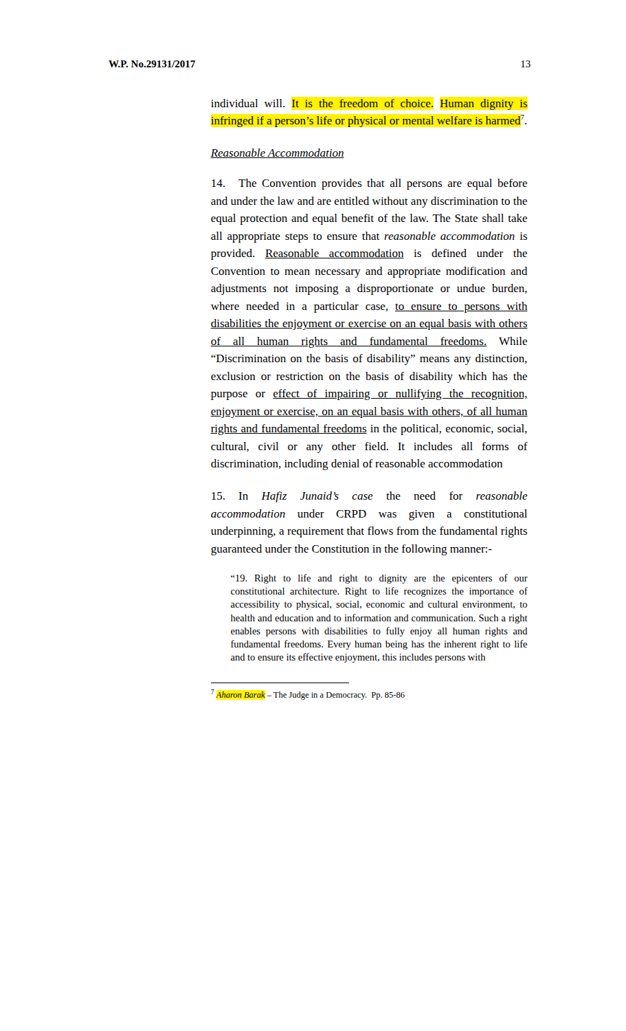W.P. No.29131/2017
13
individual will. It is the freedom of choice. Human dignity is infringed if a person’s life or physical or mental welfare is harmed7.
Reasonable Accommodation
14. The Convention provides that all persons are equal before and under the law and are entitled without any discrimination to the equal protection and equal benefit of the law. The State shall take all appropriate steps to ensure that reasonable accommodation is provided. Reasonable accommodation is defined under the Convention to mean necessary and appropriate modification and adjustments not imposing a disproportionate or undue burden, where needed in a particular case, to ensure to persons with disabilities the enjoyment or exercise on an equal basis with others of all human rights and fundamental freedoms. While “Discrimination on the basis of disability” means any distinction, exclusion or restriction on the basis of disability which has the purpose or effect of impairing or nullifying the recognition, enjoyment or exercise, on an equal basis with others, of all human rights and fundamental freedoms in the political, economic, social, cultural, civil or any other field. It includes all forms of discrimination, including denial of reasonable accommodation
15. In Hafiz Junaid’s case the need for reasonable accommodation under CRPD was given a constitutional underpinning, a requirement that flows from the fundamental rights guaranteed under the Constitution in the following manner:-
“19. Right to life and right to dignity are the epicenters of our constitutional architecture. Right to life recognizes the importance of accessibility to physical, social, economic and cultural environment, to health and education and to information and communication. Such a right enables persons with disabilities to fully enjoy all human rights and fundamental freedoms. Every human being has the inherent right to life and to ensure its effective enjoyment, this includes persons with
7 Aharon Barak – The Judge in a Democracy. Pp. 85-86